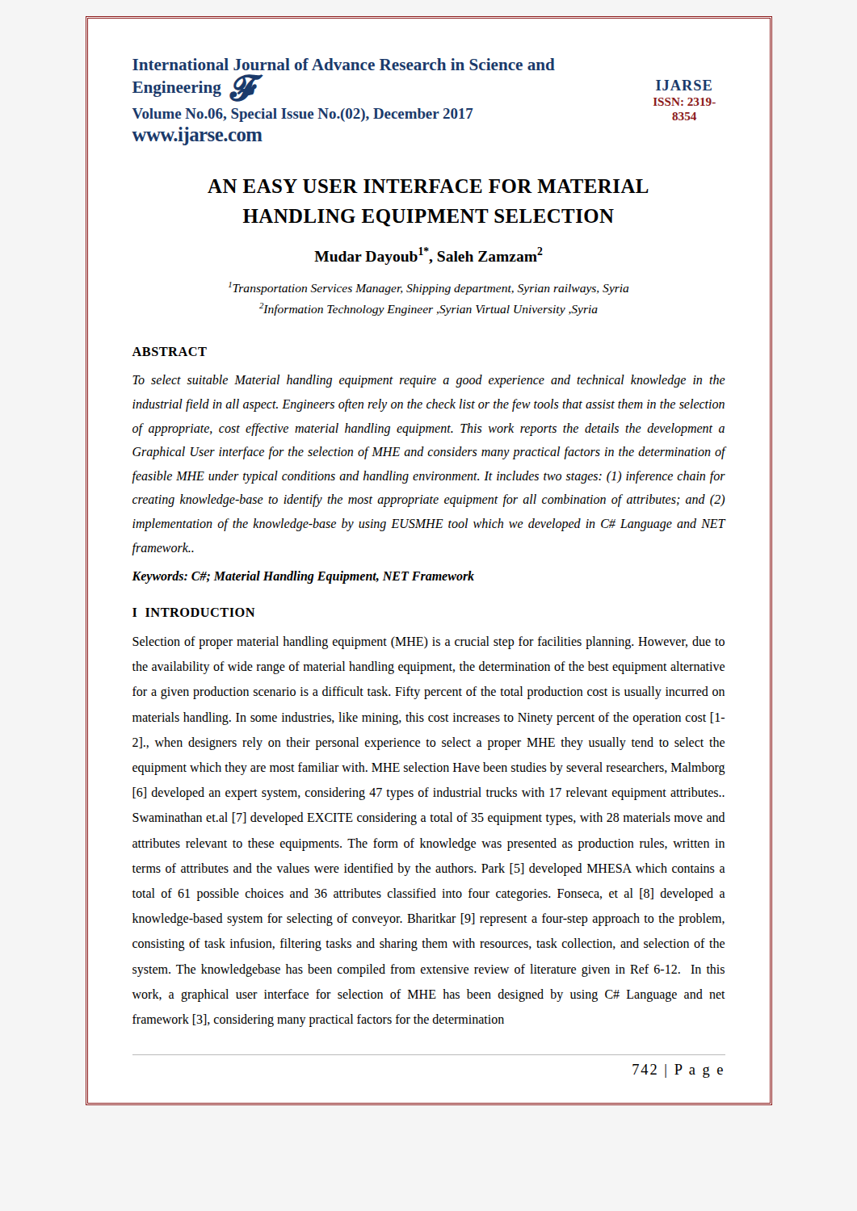International Journal of Advance Research in Science and Engineering 𝓕
Volume No.06, Special Issue No.(02), December 2017
www.ijarse.com
IJARSE
ISSN: 2319-8354
AN EASY USER INTERFACE FOR MATERIAL
HANDLING EQUIPMENT SELECTION
Mudar Dayoub1*, Saleh Zamzam2
1Transportation Services Manager, Shipping department, Syrian railways, Syria
2Information Technology Engineer ,Syrian Virtual University ,Syria
ABSTRACT
To select suitable Material handling equipment require a good experience and technical knowledge in the industrial field in all aspect. Engineers often rely on the check list or the few tools that assist them in the selection of appropriate, cost effective material handling equipment. This work reports the details the development a Graphical User interface for the selection of MHE and considers many practical factors in the determination of feasible MHE under typical conditions and handling environment. It includes two stages: (1) inference chain for creating knowledge-base to identify the most appropriate equipment for all combination of attributes; and (2) implementation of the knowledge-base by using EUSMHE tool which we developed in C# Language and NET framework..
Keywords: C#; Material Handling Equipment, NET Framework
I INTRODUCTION
Selection of proper material handling equipment (MHE) is a crucial step for facilities planning. However, due to the availability of wide range of material handling equipment, the determination of the best equipment alternative for a given production scenario is a difficult task. Fifty percent of the total production cost is usually incurred on materials handling. In some industries, like mining, this cost increases to Ninety percent of the operation cost [1-2]., when designers rely on their personal experience to select a proper MHE they usually tend to select the equipment which they are most familiar with. MHE selection Have been studies by several researchers, Malmborg [6] developed an expert system, considering 47 types of industrial trucks with 17 relevant equipment attributes.. Swaminathan et.al [7] developed EXCITE considering a total of 35 equipment types, with 28 materials move and attributes relevant to these equipments. The form of knowledge was presented as production rules, written in terms of attributes and the values were identified by the authors. Park [5] developed MHESA which contains a total of 61 possible choices and 36 attributes classified into four categories. Fonseca, et al [8] developed a knowledge-based system for selecting of conveyor. Bharitkar [9] represent a four-step approach to the problem, consisting of task infusion, filtering tasks and sharing them with resources, task collection, and selection of the system. The knowledgebase has been compiled from extensive review of literature given in Ref 6-12. In this work, a graphical user interface for selection of MHE has been designed by using C# Language and net framework [3], considering many practical factors for the determination
742 | P a g e